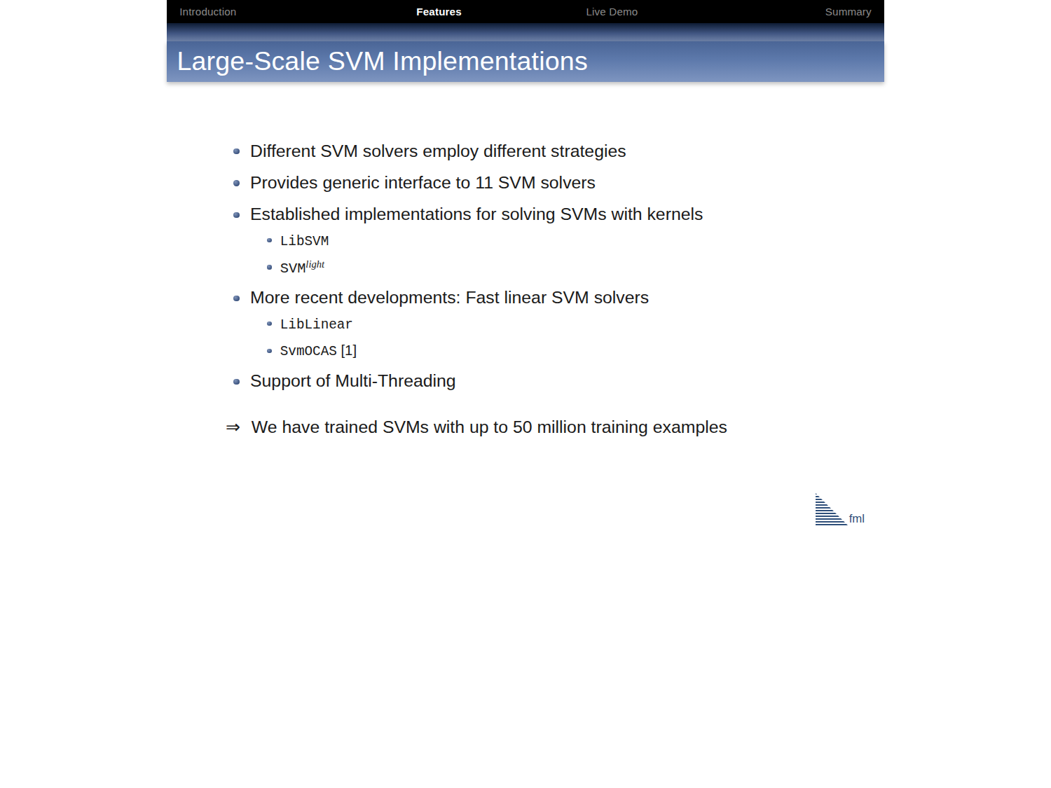Introduction Features Live Demo Summary
Large-Scale SVM Implementations
Different SVM solvers employ different strategies
Provides generic interface to 11 SVM solvers
Established implementations for solving SVMs with kernels
LibSVM
SVMlight
More recent developments: Fast linear SVM solvers
LibLinear
SvmOCAS [1]
Support of Multi-Threading
⇒ We have trained SVMs with up to 50 million training examples
fml